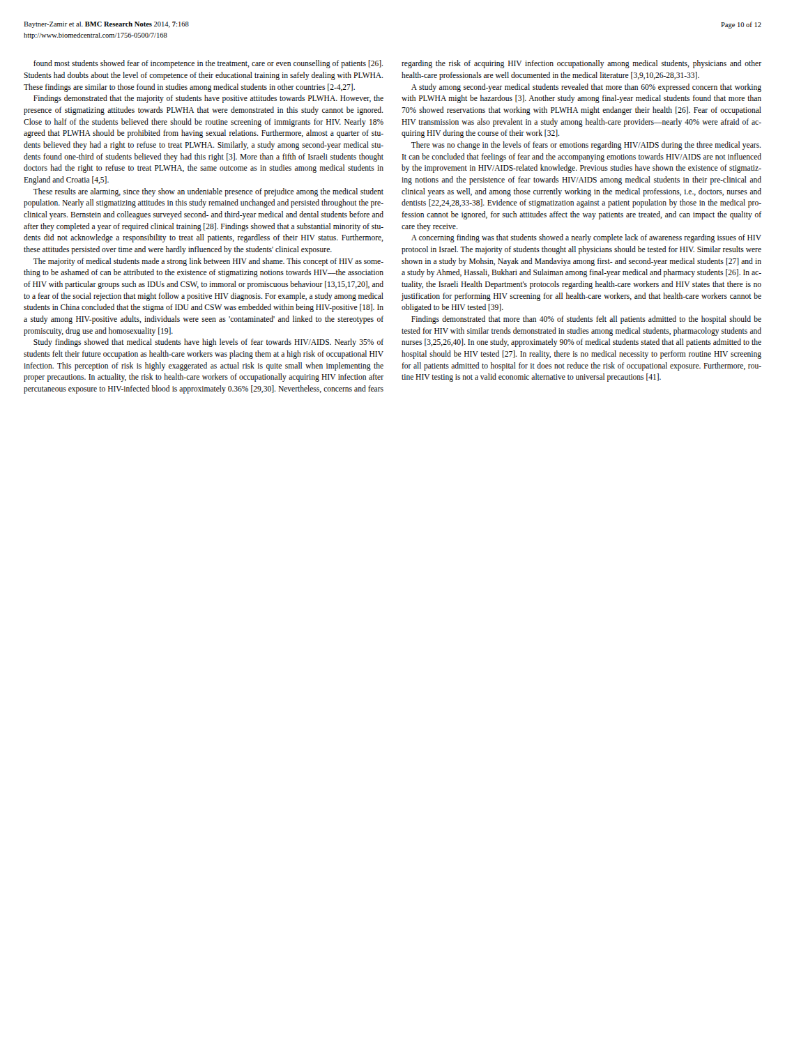Baytner-Zamir et al. BMC Research Notes 2014, 7:168
http://www.biomedcentral.com/1756-0500/7/168
Page 10 of 12
found most students showed fear of incompetence in the treatment, care or even counselling of patients [26]. Students had doubts about the level of competence of their educational training in safely dealing with PLWHA. These findings are similar to those found in studies among medical students in other countries [2-4,27].
Findings demonstrated that the majority of students have positive attitudes towards PLWHA. However, the presence of stigmatizing attitudes towards PLWHA that were demonstrated in this study cannot be ignored. Close to half of the students believed there should be routine screening of immigrants for HIV. Nearly 18% agreed that PLWHA should be prohibited from having sexual relations. Furthermore, almost a quarter of students believed they had a right to refuse to treat PLWHA. Similarly, a study among second-year medical students found one-third of students believed they had this right [3]. More than a fifth of Israeli students thought doctors had the right to refuse to treat PLWHA, the same outcome as in studies among medical students in England and Croatia [4,5].
These results are alarming, since they show an undeniable presence of prejudice among the medical student population. Nearly all stigmatizing attitudes in this study remained unchanged and persisted throughout the preclinical years. Bernstein and colleagues surveyed second- and third-year medical and dental students before and after they completed a year of required clinical training [28]. Findings showed that a substantial minority of students did not acknowledge a responsibility to treat all patients, regardless of their HIV status. Furthermore, these attitudes persisted over time and were hardly influenced by the students' clinical exposure.
The majority of medical students made a strong link between HIV and shame. This concept of HIV as something to be ashamed of can be attributed to the existence of stigmatizing notions towards HIV––the association of HIV with particular groups such as IDUs and CSW, to immoral or promiscuous behaviour [13,15,17,20], and to a fear of the social rejection that might follow a positive HIV diagnosis. For example, a study among medical students in China concluded that the stigma of IDU and CSW was embedded within being HIV-positive [18]. In a study among HIV-positive adults, individuals were seen as 'contaminated' and linked to the stereotypes of promiscuity, drug use and homosexuality [19].
Study findings showed that medical students have high levels of fear towards HIV/AIDS. Nearly 35% of students felt their future occupation as health-care workers was placing them at a high risk of occupational HIV infection. This perception of risk is highly exaggerated as actual risk is quite small when implementing the proper precautions. In actuality, the risk to health-care workers of occupationally acquiring HIV infection after percutaneous exposure to HIV-infected blood is approximately 0.36% [29,30]. Nevertheless, concerns and fears regarding the risk of acquiring HIV infection occupationally among medical students, physicians and other health-care professionals are well documented in the medical literature [3,9,10,26-28,31-33].
A study among second-year medical students revealed that more than 60% expressed concern that working with PLWHA might be hazardous [3]. Another study among final-year medical students found that more than 70% showed reservations that working with PLWHA might endanger their health [26]. Fear of occupational HIV transmission was also prevalent in a study among health-care providers––nearly 40% were afraid of acquiring HIV during the course of their work [32].
There was no change in the levels of fears or emotions regarding HIV/AIDS during the three medical years. It can be concluded that feelings of fear and the accompanying emotions towards HIV/AIDS are not influenced by the improvement in HIV/AIDS-related knowledge. Previous studies have shown the existence of stigmatizing notions and the persistence of fear towards HIV/AIDS among medical students in their pre-clinical and clinical years as well, and among those currently working in the medical professions, i.e., doctors, nurses and dentists [22,24,28,33-38]. Evidence of stigmatization against a patient population by those in the medical profession cannot be ignored, for such attitudes affect the way patients are treated, and can impact the quality of care they receive.
A concerning finding was that students showed a nearly complete lack of awareness regarding issues of HIV protocol in Israel. The majority of students thought all physicians should be tested for HIV. Similar results were shown in a study by Mohsin, Nayak and Mandaviya among first- and second-year medical students [27] and in a study by Ahmed, Hassali, Bukhari and Sulaiman among final-year medical and pharmacy students [26]. In actuality, the Israeli Health Department's protocols regarding health-care workers and HIV states that there is no justification for performing HIV screening for all health-care workers, and that health-care workers cannot be obligated to be HIV tested [39].
Findings demonstrated that more than 40% of students felt all patients admitted to the hospital should be tested for HIV with similar trends demonstrated in studies among medical students, pharmacology students and nurses [3,25,26,40]. In one study, approximately 90% of medical students stated that all patients admitted to the hospital should be HIV tested [27]. In reality, there is no medical necessity to perform routine HIV screening for all patients admitted to hospital for it does not reduce the risk of occupational exposure. Furthermore, routine HIV testing is not a valid economic alternative to universal precautions [41].